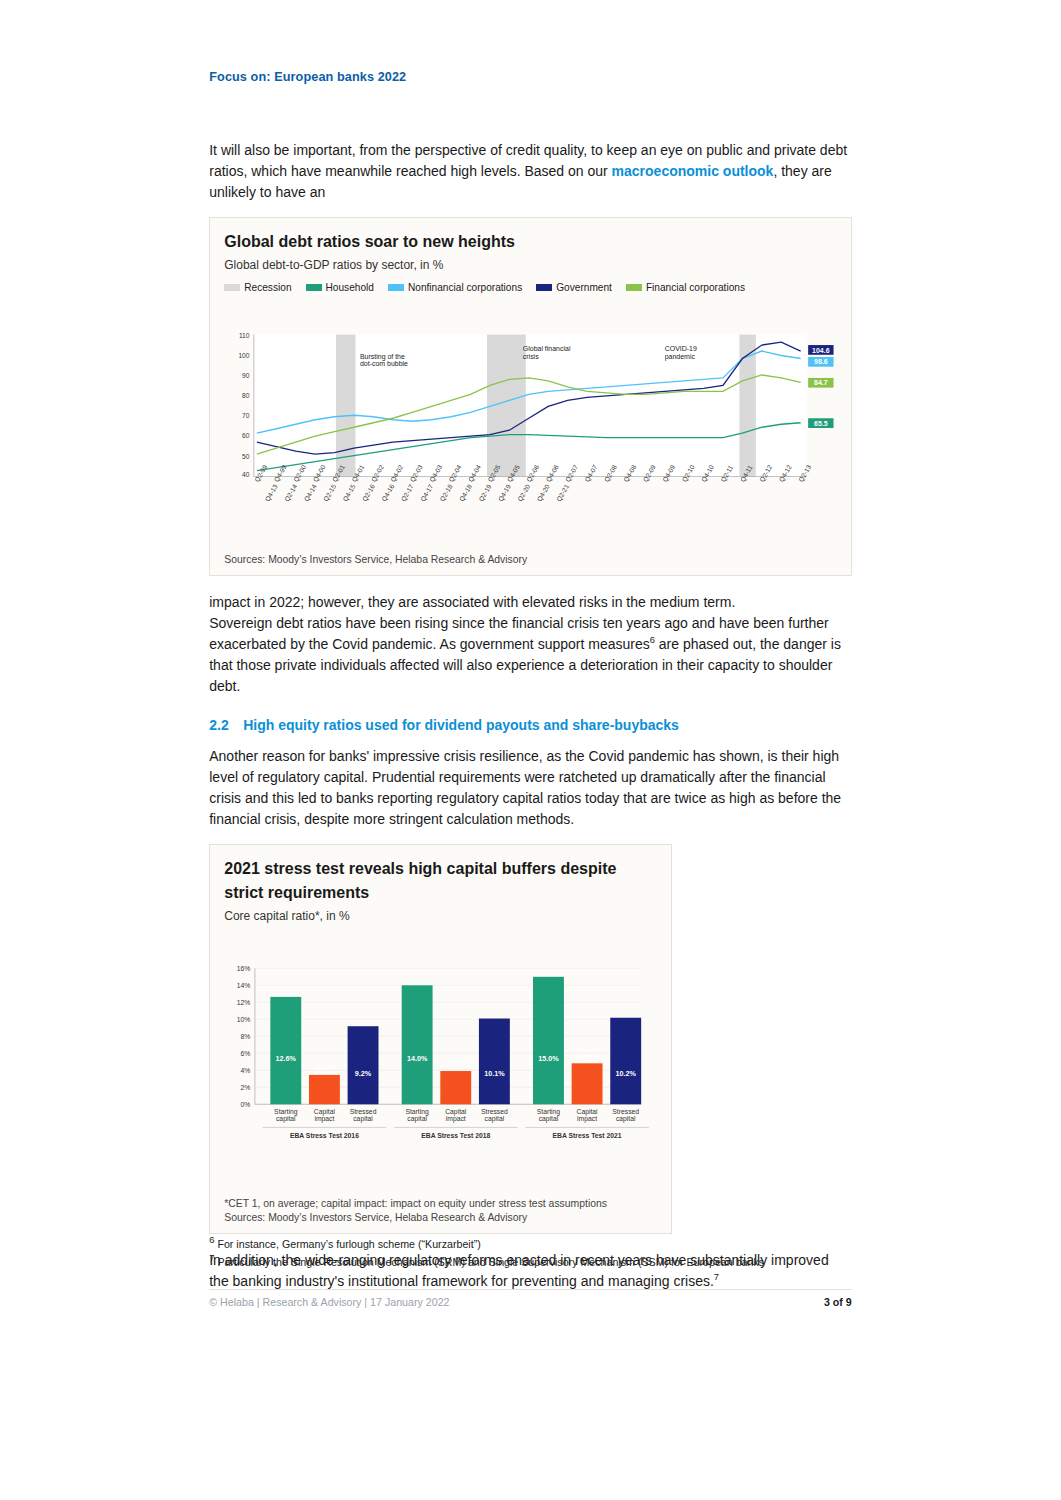Focus on: European banks 2022
It will also be important, from the perspective of credit quality, to keep an eye on public and private debt ratios, which have meanwhile reached high levels. Based on our macroeconomic outlook, they are unlikely to have an
Global debt ratios soar to new heights
Global debt-to-GDP ratios by sector, in %
Recession
Household
Nonfinancial corporations
Government
Financial corporations
110 100 90 80 70 60 50 40 Bursting of the dot-com bubble Global financial crisis COVID-19 pandemic 104.6 98.6 84.7 65.5 Q2-99 Q4-99 Q2-00 Q4-00 Q2-01 Q4-01 Q2-02 Q4-02 Q2-03 Q4-03 Q2-04 Q4-04 Q2-05 Q4-05 Q2-06 Q4-06 Q2-07 Q4-07 Q2-08 Q4-08 Q2-09 Q4-09 Q2-10 Q4-10 Q2-11 Q4-11 Q2-12 Q4-12 Q2-13 Q4-13 Q2-14 Q4-14 Q2-15 Q4-15 Q2-16 Q4-16 Q2-17 Q4-17 Q2-18 Q4-18 Q2-19 Q4-19 Q2-20 Q4-20 Q2-21
Sources: Moody’s Investors Service, Helaba Research & Advisory
impact in 2022; however, they are associated with elevated risks in the medium term.
Sovereign debt ratios have been rising since the financial crisis ten years ago and have been further exacerbated by the Covid pandemic. As government support measures6 are phased out, the danger is that those private individuals affected will also experience a deterioration in their capacity to shoulder debt.
2.2 High equity ratios used for dividend payouts and share-buybacks
Another reason for banks' impressive crisis resilience, as the Covid pandemic has shown, is their high level of regulatory capital. Prudential requirements were ratcheted up dramatically after the financial crisis and this led to banks reporting regulatory capital ratios today that are twice as high as before the financial crisis, despite more stringent calculation methods.
2021 stress test reveals high capital buffers despite strict requirements
Core capital ratio*, in %
16% 14% 12% 10% 8% 6% 4% 2% 0% 12.6% -3.40% 9.2% 14.0% -3.95% 10.1% 15.0% -4.85% 10.2% Startingcapital Capitalimpact Stressedcapital Startingcapital Capitalimpact Stressedcapital Startingcapital Capitalimpact Stressedcapital EBA Stress Test 2016 EBA Stress Test 2018 EBA Stress Test 2021
*CET 1, on average; capital impact: impact on equity under stress test assumptions
Sources: Moody’s Investors Service, Helaba Research & Advisory
In addition, the wide-ranging regulatory reforms enacted in recent years have substantially improved the banking industry's institutional framework for preventing and managing crises.7
6 For instance, Germany’s furlough scheme (“Kurzarbeit”)
7 Particularly the Single Resolution Mechanism (SRM) and Single Supervisory Mechanism (SSM) for European banks
© Helaba | Research & Advisory | 17 January 2022
3 of 9